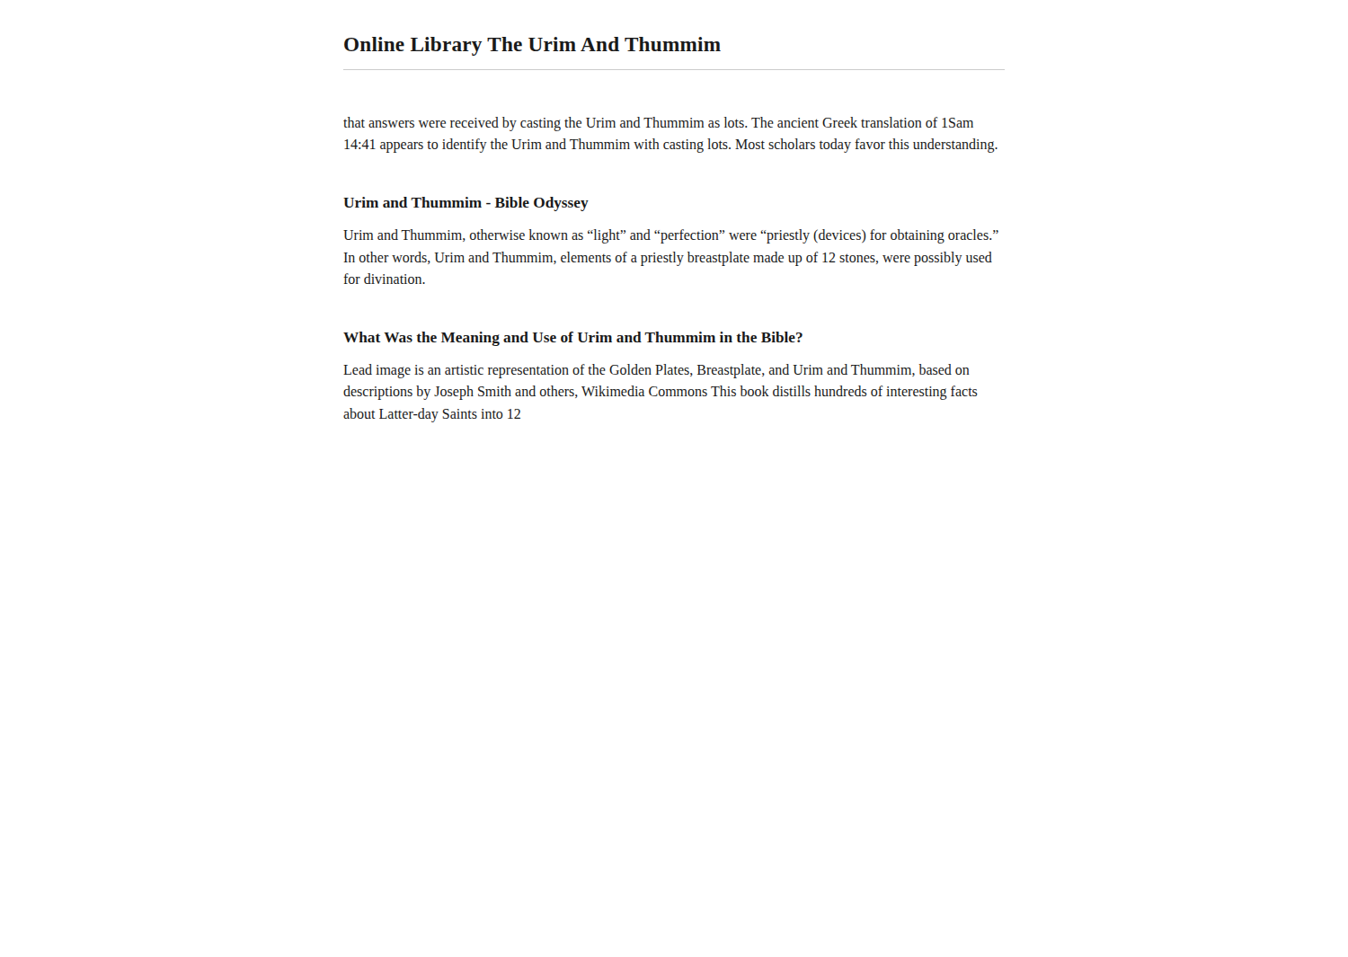Online Library The Urim And Thummim
that answers were received by casting the Urim and Thummim as lots. The ancient Greek translation of 1Sam 14:41 appears to identify the Urim and Thummim with casting lots. Most scholars today favor this understanding.
Urim and Thummim - Bible Odyssey
Urim and Thummim, otherwise known as “light” and “perfection” were “priestly (devices) for obtaining oracles.” In other words, Urim and Thummim, elements of a priestly breastplate made up of 12 stones, were possibly used for divination.
What Was the Meaning and Use of Urim and Thummim in the Bible?
Lead image is an artistic representation of the Golden Plates, Breastplate, and Urim and Thummim, based on descriptions by Joseph Smith and others, Wikimedia Commons This book distills hundreds of interesting facts about Latter-day Saints into 12